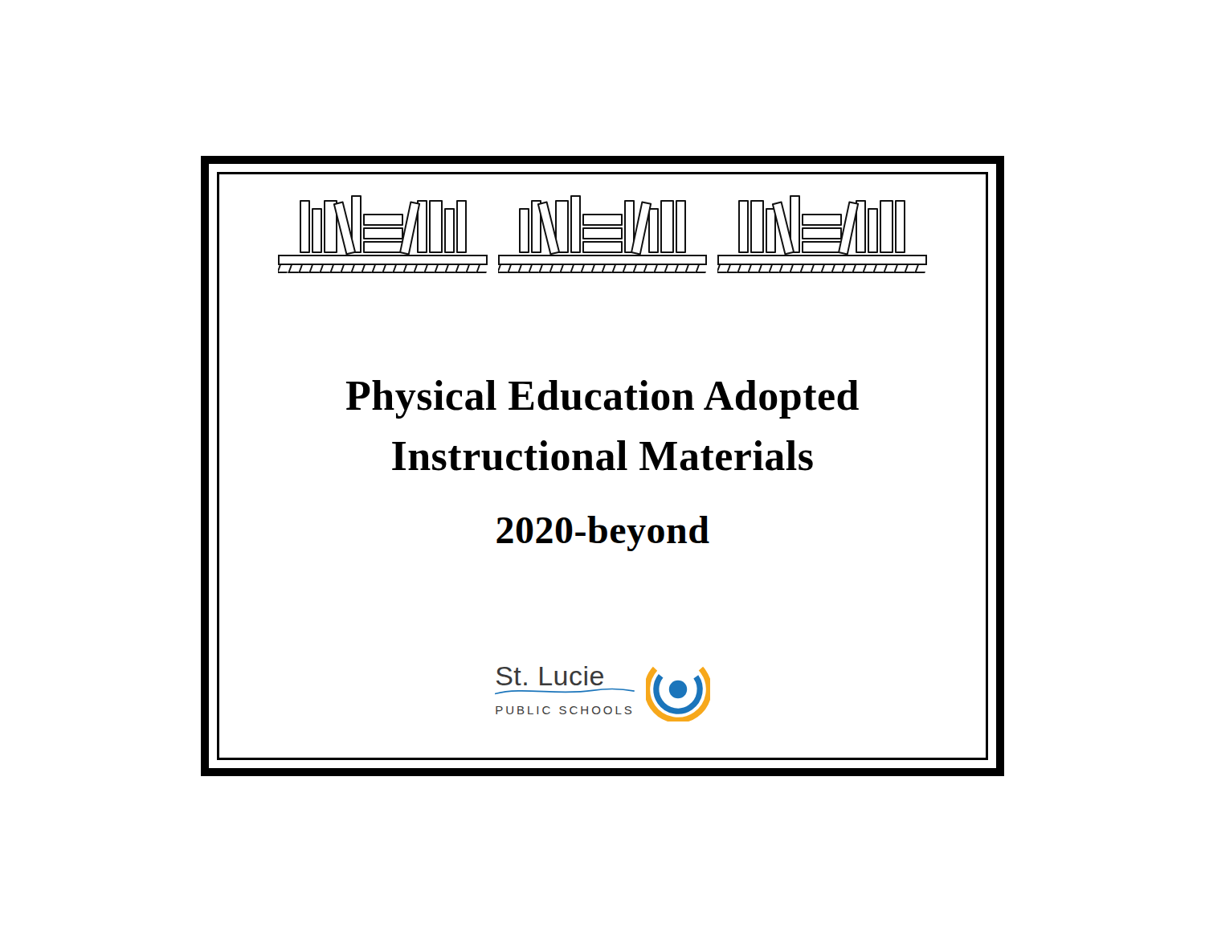Physical Education Adopted Instructional Materials
2020-beyond
St. Lucie PUBLIC SCHOOLS